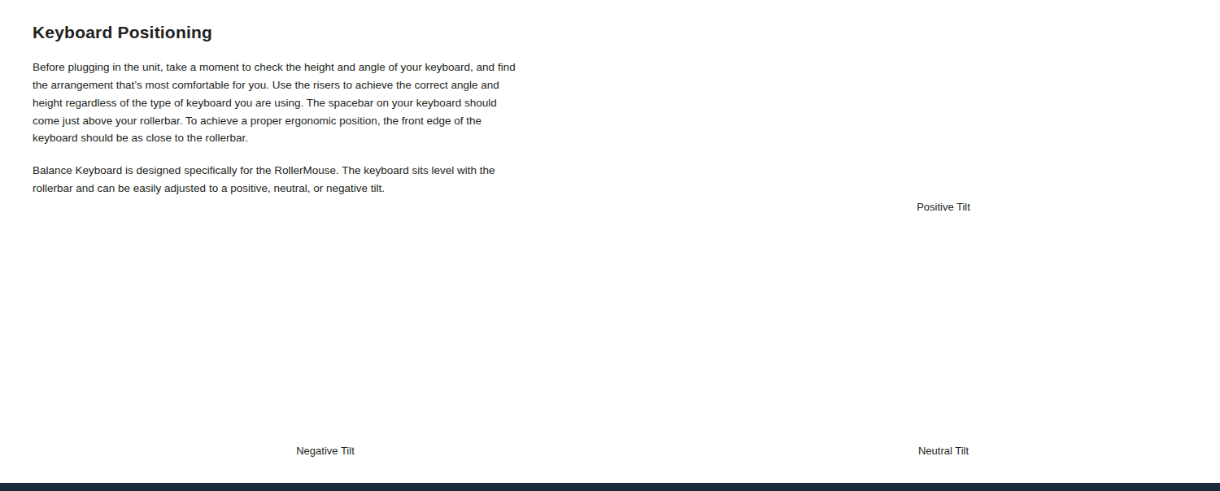Keyboard Positioning
Before plugging in the unit, take a moment to check the height and angle of your keyboard, and find the arrangement that’s most comfortable for you. Use the risers to achieve the correct angle and height regardless of the type of keyboard you are using. The spacebar on your keyboard should come just above your rollerbar. To achieve a proper ergonomic position, the front edge of the keyboard should be as close to the rollerbar.
Balance Keyboard is designed specifically for the RollerMouse. The keyboard sits level with the rollerbar and can be easily adjusted to a positive, neutral, or negative tilt.
Positive Tilt
Negative Tilt
Neutral Tilt